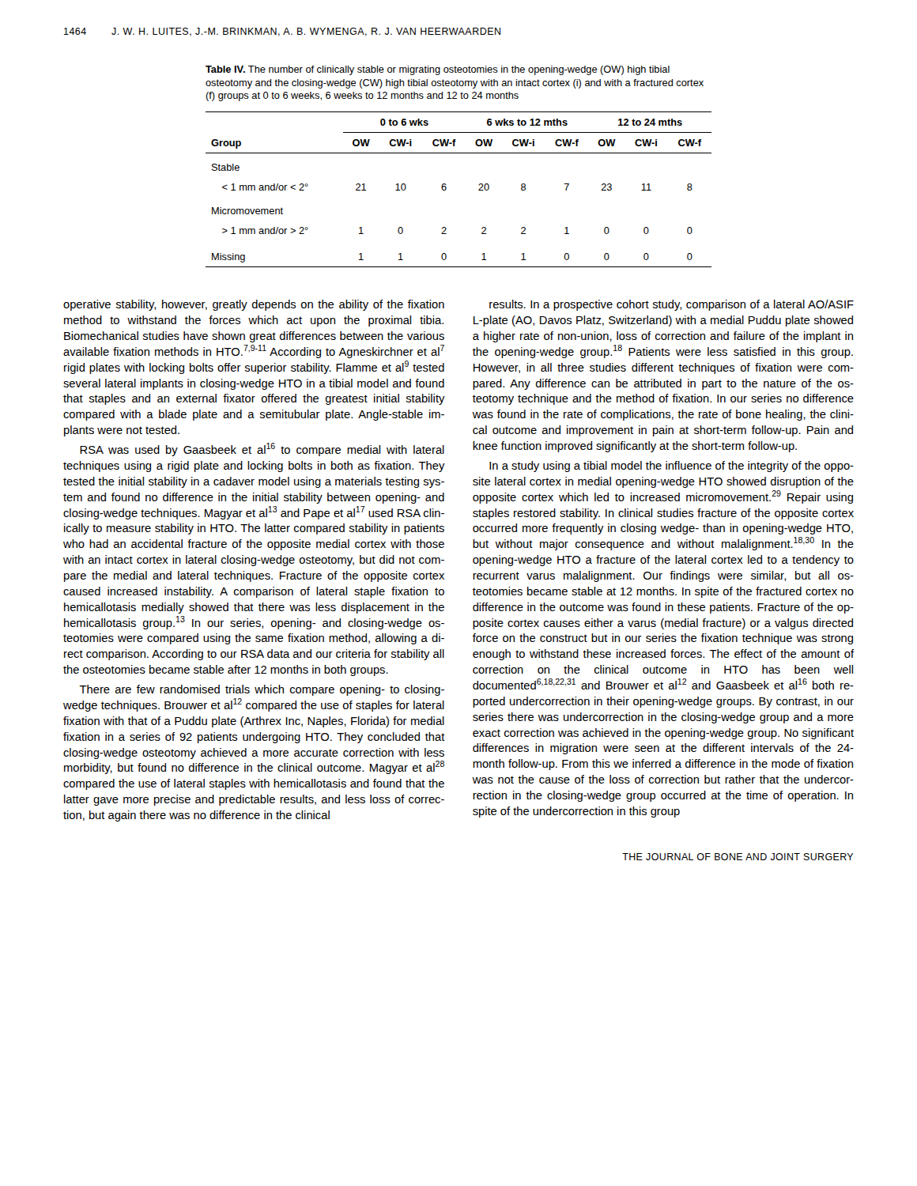1464 J. W. H. LUITES, J.-M. BRINKMAN, A. B. WYMENGA, R. J. VAN HEERWAARDEN
Table IV. The number of clinically stable or migrating osteotomies in the opening-wedge (OW) high tibial osteotomy and the closing-wedge (CW) high tibial osteotomy with an intact cortex (i) and with a fractured cortex (f) groups at 0 to 6 weeks, 6 weeks to 12 months and 12 to 24 months
| Group | 0 to 6 wks | 6 wks to 12 mths | 12 to 24 mths |
| --- | --- | --- | --- |
| OW | CW-i | CW-f | OW | CW-i | CW-f | OW | CW-i | CW-f |
| Stable |
| < 1 mm and/or < 2° | 21 | 10 | 6 | 20 | 8 | 7 | 23 | 11 | 8 |
| Micromovement |
| > 1 mm and/or > 2° | 1 | 0 | 2 | 2 | 2 | 1 | 0 | 0 | 0 |
| Missing | 1 | 1 | 0 | 1 | 1 | 0 | 0 | 0 | 0 |
operative stability, however, greatly depends on the ability of the fixation method to withstand the forces which act upon the proximal tibia. Biomechanical studies have shown great differences between the various available fixation methods in HTO.7,9-11 According to Agneskirchner et al7 rigid plates with locking bolts offer superior stability. Flamme et al9 tested several lateral implants in closing-wedge HTO in a tibial model and found that staples and an external fixator offered the greatest initial stability compared with a blade plate and a semitubular plate. Angle-stable implants were not tested.
RSA was used by Gaasbeek et al16 to compare medial with lateral techniques using a rigid plate and locking bolts in both as fixation. They tested the initial stability in a cadaver model using a materials testing system and found no difference in the initial stability between opening- and closing-wedge techniques. Magyar et al13 and Pape et al17 used RSA clinically to measure stability in HTO. The latter compared stability in patients who had an accidental fracture of the opposite medial cortex with those with an intact cortex in lateral closing-wedge osteotomy, but did not compare the medial and lateral techniques. Fracture of the opposite cortex caused increased instability. A comparison of lateral staple fixation to hemicallotasis medially showed that there was less displacement in the hemicallotasis group.13 In our series, opening- and closing-wedge osteotomies were compared using the same fixation method, allowing a direct comparison. According to our RSA data and our criteria for stability all the osteotomies became stable after 12 months in both groups.
There are few randomised trials which compare opening- to closing-wedge techniques. Brouwer et al12 compared the use of staples for lateral fixation with that of a Puddu plate (Arthrex Inc, Naples, Florida) for medial fixation in a series of 92 patients undergoing HTO. They concluded that closing-wedge osteotomy achieved a more accurate correction with less morbidity, but found no difference in the clinical outcome. Magyar et al28 compared the use of lateral staples with hemicallotasis and found that the latter gave more precise and predictable results, and less loss of correction, but again there was no difference in the clinical
results. In a prospective cohort study, comparison of a lateral AO/ASIF L-plate (AO, Davos Platz, Switzerland) with a medial Puddu plate showed a higher rate of non-union, loss of correction and failure of the implant in the opening-wedge group.18 Patients were less satisfied in this group. However, in all three studies different techniques of fixation were compared. Any difference can be attributed in part to the nature of the osteotomy technique and the method of fixation. In our series no difference was found in the rate of complications, the rate of bone healing, the clinical outcome and improvement in pain at short-term follow-up. Pain and knee function improved significantly at the short-term follow-up.
In a study using a tibial model the influence of the integrity of the opposite lateral cortex in medial opening-wedge HTO showed disruption of the opposite cortex which led to increased micromovement.29 Repair using staples restored stability. In clinical studies fracture of the opposite cortex occurred more frequently in closing wedge- than in opening-wedge HTO, but without major consequence and without malalignment.18,30 In the opening-wedge HTO a fracture of the lateral cortex led to a tendency to recurrent varus malalignment. Our findings were similar, but all osteotomies became stable at 12 months. In spite of the fractured cortex no difference in the outcome was found in these patients. Fracture of the opposite cortex causes either a varus (medial fracture) or a valgus directed force on the construct but in our series the fixation technique was strong enough to withstand these increased forces. The effect of the amount of correction on the clinical outcome in HTO has been well documented6,18,22,31 and Brouwer et al12 and Gaasbeek et al16 both reported undercorrection in their opening-wedge groups. By contrast, in our series there was undercorrection in the closing-wedge group and a more exact correction was achieved in the opening-wedge group. No significant differences in migration were seen at the different intervals of the 24-month follow-up. From this we inferred a difference in the mode of fixation was not the cause of the loss of correction but rather that the undercorrection in the closing-wedge group occurred at the time of operation. In spite of the undercorrection in this group
The Journal of Bone and Joint Surgery